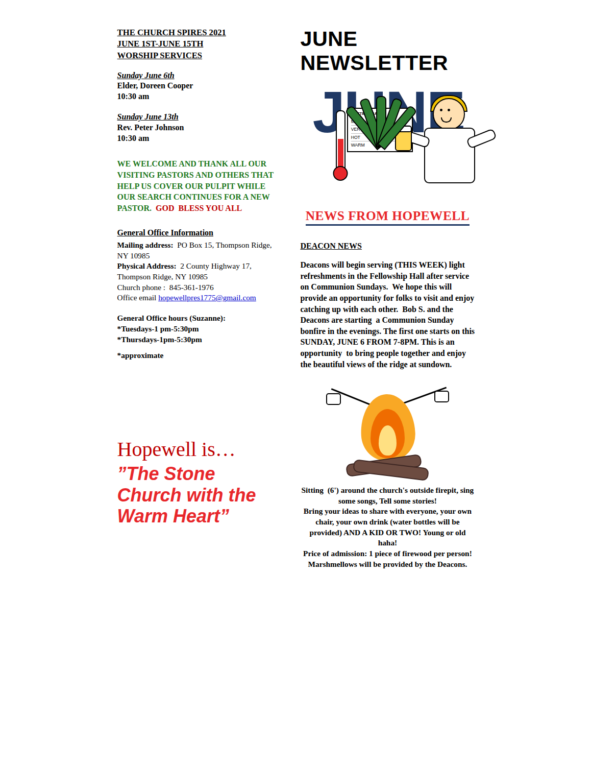THE CHURCH SPIRES 2021 JUNE 1ST-JUNE 15TH WORSHIP SERVICES
Sunday June 6th Elder, Doreen Cooper 10:30 am
Sunday June 13th Rev. Peter Johnson 10:30 am
WE WELCOME AND THANK ALL OUR VISITING PASTORS AND OTHERS THAT HELP US COVER OUR PULPIT WHILE OUR SEARCH CONTINUES FOR A NEW PASTOR. GOD BLESS YOU ALL
General Office Information
Mailing address: PO Box 15, Thompson Ridge, NY 10985
Physical Address: 2 County Highway 17, Thompson Ridge, NY 10985
Church phone : 845-361-1976
Office email hopewellpres1775@gmail.com
General Office hours (Suzanne):
*Tuesdays-1 pm-5:30pm
*Thursdays-1pm-5:30pm
*approximate
Hopewell is…
”The Stone Church with the Warm Heart”
JUNE NEWSLETTER
JUNE
HOTTER THAN…
MISERABLE
VERY HOT
HOT
WARM
NEWS FROM HOPEWELL
DEACON NEWS
Deacons will begin serving (THIS WEEK) light refreshments in the Fellowship Hall after service on Communion Sundays. We hope this will provide an opportunity for folks to visit and enjoy catching up with each other. Bob S. and the Deacons are starting a Communion Sunday bonfire in the evenings. The first one starts on this SUNDAY, JUNE 6 FROM 7-8PM. This is an opportunity to bring people together and enjoy the beautiful views of the ridge at sundown.
Sitting (6') around the church's outside firepit, sing some songs, Tell some stories!
Bring your ideas to share with everyone, your own chair, your own drink (water bottles will be provided) AND A KID OR TWO! Young or old haha!
Price of admission: 1 piece of firewood per person!
Marshmellows will be provided by the Deacons.